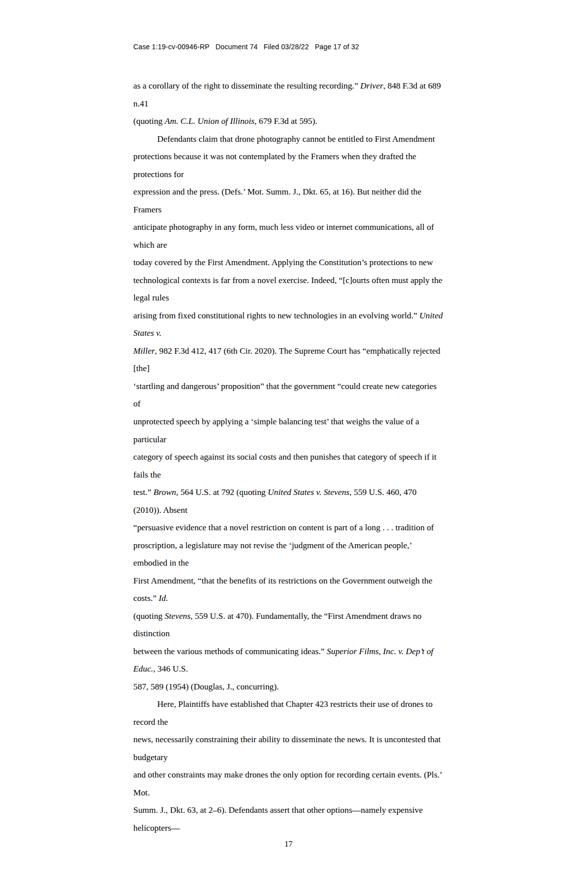Case 1:19-cv-00946-RP Document 74 Filed 03/28/22 Page 17 of 32
as a corollary of the right to disseminate the resulting recording.” Driver, 848 F.3d at 689 n.41
(quoting Am. C.L. Union of Illinois, 679 F.3d at 595).
Defendants claim that drone photography cannot be entitled to First Amendment
protections because it was not contemplated by the Framers when they drafted the protections for
expression and the press. (Defs.’ Mot. Summ. J., Dkt. 65, at 16). But neither did the Framers
anticipate photography in any form, much less video or internet communications, all of which are
today covered by the First Amendment. Applying the Constitution’s protections to new
technological contexts is far from a novel exercise. Indeed, “[c]ourts often must apply the legal rules
arising from fixed constitutional rights to new technologies in an evolving world.” United States v.
Miller, 982 F.3d 412, 417 (6th Cir. 2020). The Supreme Court has “emphatically rejected [the]
‘startling and dangerous’ proposition” that the government “could create new categories of
unprotected speech by applying a ‘simple balancing test’ that weighs the value of a particular
category of speech against its social costs and then punishes that category of speech if it fails the
test.” Brown, 564 U.S. at 792 (quoting United States v. Stevens, 559 U.S. 460, 470 (2010)). Absent
“persuasive evidence that a novel restriction on content is part of a long . . . tradition of
proscription, a legislature may not revise the ‘judgment of the American people,’ embodied in the
First Amendment, “that the benefits of its restrictions on the Government outweigh the costs.” Id.
(quoting Stevens, 559 U.S. at 470). Fundamentally, the “First Amendment draws no distinction
between the various methods of communicating ideas.” Superior Films, Inc. v. Dep’t of Educ., 346 U.S.
587, 589 (1954) (Douglas, J., concurring).
Here, Plaintiffs have established that Chapter 423 restricts their use of drones to record the
news, necessarily constraining their ability to disseminate the news. It is uncontested that budgetary
and other constraints may make drones the only option for recording certain events. (Pls.’ Mot.
Summ. J., Dkt. 63, at 2–6). Defendants assert that other options—namely expensive helicopters—
17